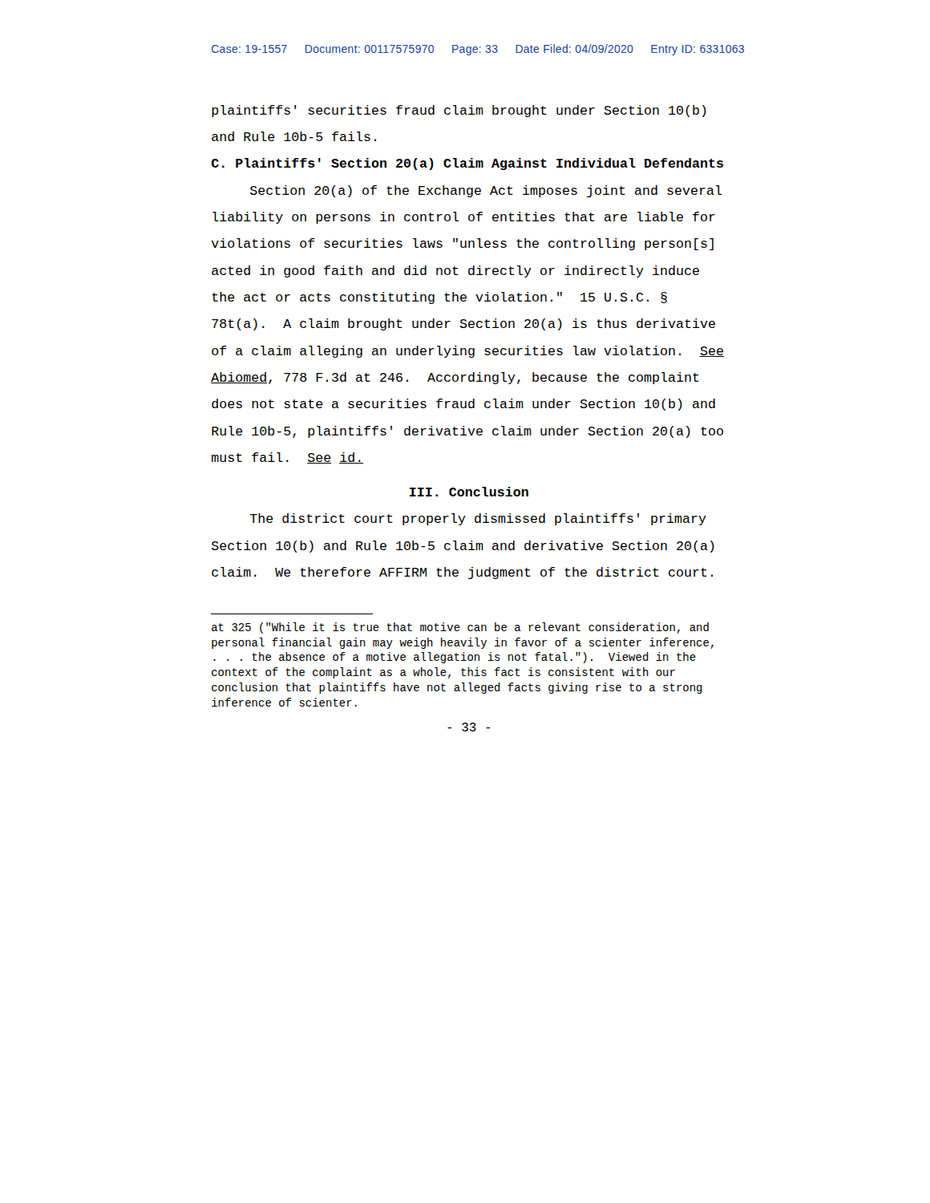Case: 19-1557 Document: 00117575970 Page: 33 Date Filed: 04/09/2020 Entry ID: 6331063
plaintiffs' securities fraud claim brought under Section 10(b) and Rule 10b-5 fails.
C. Plaintiffs' Section 20(a) Claim Against Individual Defendants
Section 20(a) of the Exchange Act imposes joint and several liability on persons in control of entities that are liable for violations of securities laws "unless the controlling person[s] acted in good faith and did not directly or indirectly induce the act or acts constituting the violation." 15 U.S.C. § 78t(a). A claim brought under Section 20(a) is thus derivative of a claim alleging an underlying securities law violation. See Abiomed, 778 F.3d at 246. Accordingly, because the complaint does not state a securities fraud claim under Section 10(b) and Rule 10b-5, plaintiffs' derivative claim under Section 20(a) too must fail. See id.
III. Conclusion
The district court properly dismissed plaintiffs' primary Section 10(b) and Rule 10b-5 claim and derivative Section 20(a) claim. We therefore AFFIRM the judgment of the district court.
at 325 ("While it is true that motive can be a relevant consideration, and personal financial gain may weigh heavily in favor of a scienter inference, . . . the absence of a motive allegation is not fatal."). Viewed in the context of the complaint as a whole, this fact is consistent with our conclusion that plaintiffs have not alleged facts giving rise to a strong inference of scienter.
- 33 -